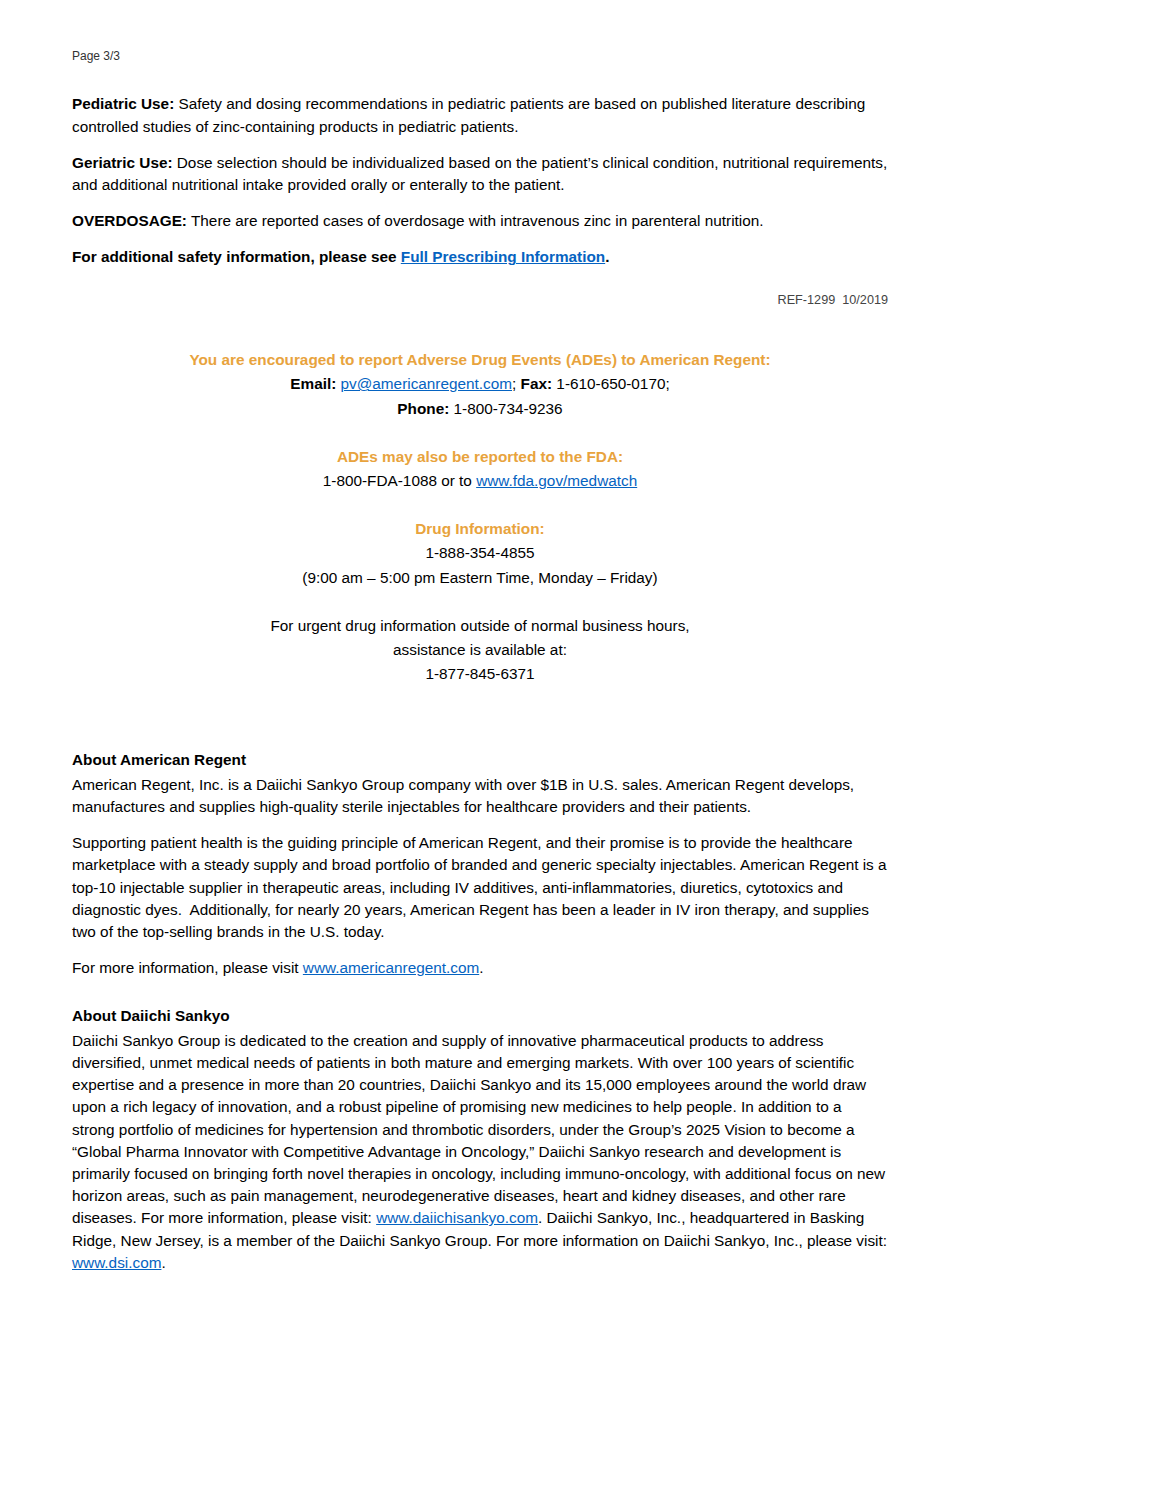Page 3/3
Pediatric Use: Safety and dosing recommendations in pediatric patients are based on published literature describing controlled studies of zinc-containing products in pediatric patients.
Geriatric Use: Dose selection should be individualized based on the patient’s clinical condition, nutritional requirements, and additional nutritional intake provided orally or enterally to the patient.
OVERDOSAGE: There are reported cases of overdosage with intravenous zinc in parenteral nutrition.
For additional safety information, please see Full Prescribing Information.
REF-1299 10/2019
You are encouraged to report Adverse Drug Events (ADEs) to American Regent:
Email: pv@americanregent.com; Fax: 1-610-650-0170;
Phone: 1-800-734-9236
ADEs may also be reported to the FDA:
1-800-FDA-1088 or to www.fda.gov/medwatch
Drug Information:
1-888-354-4855
(9:00 am – 5:00 pm Eastern Time, Monday – Friday)
For urgent drug information outside of normal business hours,
assistance is available at:
1-877-845-6371
About American Regent
American Regent, Inc. is a Daiichi Sankyo Group company with over $1B in U.S. sales. American Regent develops, manufactures and supplies high-quality sterile injectables for healthcare providers and their patients.
Supporting patient health is the guiding principle of American Regent, and their promise is to provide the healthcare marketplace with a steady supply and broad portfolio of branded and generic specialty injectables. American Regent is a top-10 injectable supplier in therapeutic areas, including IV additives, anti-inflammatories, diuretics, cytotoxics and diagnostic dyes. Additionally, for nearly 20 years, American Regent has been a leader in IV iron therapy, and supplies two of the top-selling brands in the U.S. today.
For more information, please visit www.americanregent.com.
About Daiichi Sankyo
Daiichi Sankyo Group is dedicated to the creation and supply of innovative pharmaceutical products to address diversified, unmet medical needs of patients in both mature and emerging markets. With over 100 years of scientific expertise and a presence in more than 20 countries, Daiichi Sankyo and its 15,000 employees around the world draw upon a rich legacy of innovation, and a robust pipeline of promising new medicines to help people. In addition to a strong portfolio of medicines for hypertension and thrombotic disorders, under the Group’s 2025 Vision to become a “Global Pharma Innovator with Competitive Advantage in Oncology,” Daiichi Sankyo research and development is primarily focused on bringing forth novel therapies in oncology, including immuno-oncology, with additional focus on new horizon areas, such as pain management, neurodegenerative diseases, heart and kidney diseases, and other rare diseases. For more information, please visit: www.daiichisankyo.com. Daiichi Sankyo, Inc., headquartered in Basking Ridge, New Jersey, is a member of the Daiichi Sankyo Group. For more information on Daiichi Sankyo, Inc., please visit: www.dsi.com.